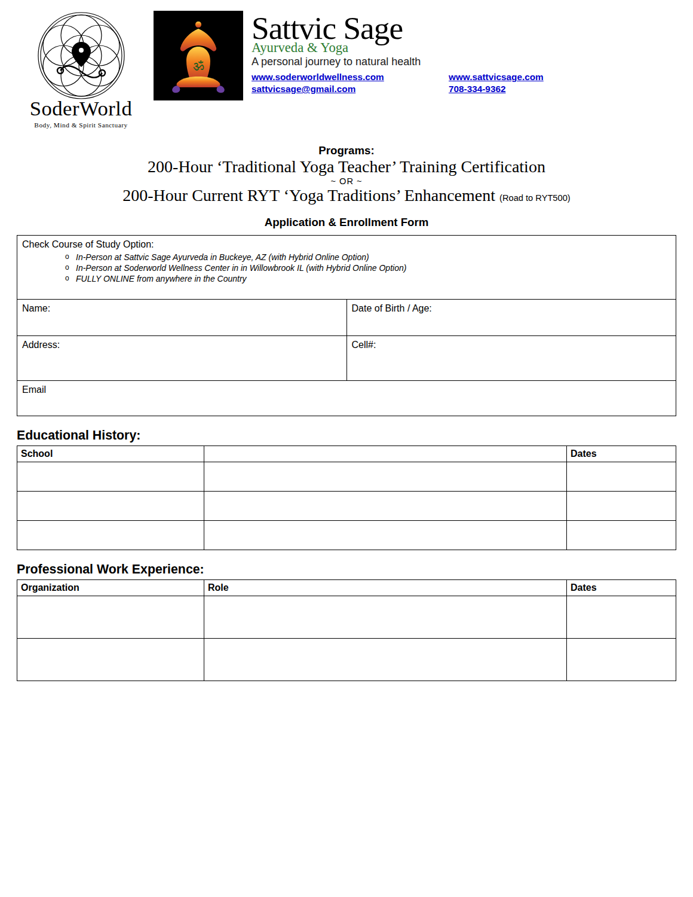SoderWorld
Body, Mind & Spirit Sanctuary
ॐ
Sattvic Sage
Ayurveda & Yoga
A personal journey to natural health
www.soderworldwellness.com www.sattvicsage.com sattvicsage@gmail.com 708-334-9362
Programs:
200-Hour ‘Traditional Yoga Teacher’ Training Certification
~ OR ~
200-Hour Current RYT ‘Yoga Traditions’ Enhancement (Road to RYT500)
Application & Enrollment Form
| Check Course of Study Option: In-Person at Sattvic Sage Ayurveda in Buckeye, AZ (with Hybrid Online Option) In-Person at Soderworld Wellness Center in in Willowbrook IL (with Hybrid Online Option) FULLY ONLINE from anywhere in the Country |
| Name: | Date of Birth / Age: |
| Address: | Cell#: |
| Email |
Educational History:
| School | | Dates |
| --- | --- | --- |
Professional Work Experience:
| Organization | Role | Dates |
| --- | --- | --- |